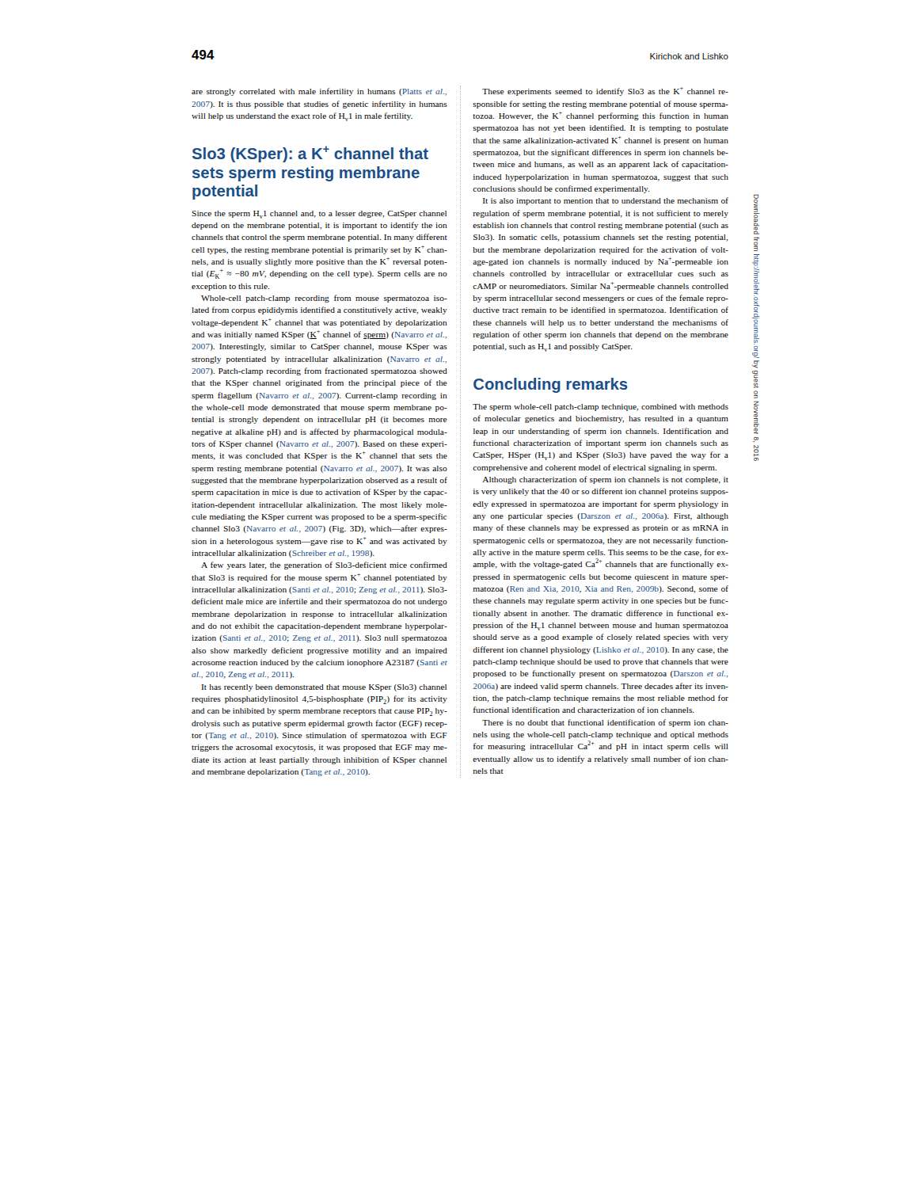494
Kirichok and Lishko
Downloaded from http://molehr.oxfordjournals.org/ by guest on November 8, 2016
are strongly correlated with male infertility in humans (Platts et al., 2007). It is thus possible that studies of genetic infertility in humans will help us understand the exact role of Hv1 in male fertility.
Slo3 (KSper): a K+ channel that sets sperm resting membrane potential
Since the sperm Hv1 channel and, to a lesser degree, CatSper channel depend on the membrane potential, it is important to identify the ion channels that control the sperm membrane potential. In many different cell types, the resting membrane potential is primarily set by K+ channels, and is usually slightly more positive than the K+ reversal potential (EK+ ≈ −80 mV, depending on the cell type). Sperm cells are no exception to this rule.
Whole-cell patch-clamp recording from mouse spermatozoa isolated from corpus epididymis identified a constitutively active, weakly voltage-dependent K+ channel that was potentiated by depolarization and was initially named KSper (K+ channel of sperm) (Navarro et al., 2007). Interestingly, similar to CatSper channel, mouse KSper was strongly potentiated by intracellular alkalinization (Navarro et al., 2007). Patch-clamp recording from fractionated spermatozoa showed that the KSper channel originated from the principal piece of the sperm flagellum (Navarro et al., 2007). Current-clamp recording in the whole-cell mode demonstrated that mouse sperm membrane potential is strongly dependent on intracellular pH (it becomes more negative at alkaline pH) and is affected by pharmacological modulators of KSper channel (Navarro et al., 2007). Based on these experiments, it was concluded that KSper is the K+ channel that sets the sperm resting membrane potential (Navarro et al., 2007). It was also suggested that the membrane hyperpolarization observed as a result of sperm capacitation in mice is due to activation of KSper by the capacitation-dependent intracellular alkalinization. The most likely molecule mediating the KSper current was proposed to be a sperm-specific channel Slo3 (Navarro et al., 2007) (Fig. 3D), which—after expression in a heterologous system—gave rise to K+ and was activated by intracellular alkalinization (Schreiber et al., 1998).
A few years later, the generation of Slo3-deficient mice confirmed that Slo3 is required for the mouse sperm K+ channel potentiated by intracellular alkalinization (Santi et al., 2010; Zeng et al., 2011). Slo3-deficient male mice are infertile and their spermatozoa do not undergo membrane depolarization in response to intracellular alkalinization and do not exhibit the capacitation-dependent membrane hyperpolarization (Santi et al., 2010; Zeng et al., 2011). Slo3 null spermatozoa also show markedly deficient progressive motility and an impaired acrosome reaction induced by the calcium ionophore A23187 (Santi et al., 2010, Zeng et al., 2011).
It has recently been demonstrated that mouse KSper (Slo3) channel requires phosphatidylinositol 4,5-bisphosphate (PIP2) for its activity and can be inhibited by sperm membrane receptors that cause PIP2 hydrolysis such as putative sperm epidermal growth factor (EGF) receptor (Tang et al., 2010). Since stimulation of spermatozoa with EGF triggers the acrosomal exocytosis, it was proposed that EGF may mediate its action at least partially through inhibition of KSper channel and membrane depolarization (Tang et al., 2010).
These experiments seemed to identify Slo3 as the K+ channel responsible for setting the resting membrane potential of mouse spermatozoa. However, the K+ channel performing this function in human spermatozoa has not yet been identified. It is tempting to postulate that the same alkalinization-activated K+ channel is present on human spermatozoa, but the significant differences in sperm ion channels between mice and humans, as well as an apparent lack of capacitation-induced hyperpolarization in human spermatozoa, suggest that such conclusions should be confirmed experimentally.
It is also important to mention that to understand the mechanism of regulation of sperm membrane potential, it is not sufficient to merely establish ion channels that control resting membrane potential (such as Slo3). In somatic cells, potassium channels set the resting potential, but the membrane depolarization required for the activation of voltage-gated ion channels is normally induced by Na+-permeable ion channels controlled by intracellular or extracellular cues such as cAMP or neuromediators. Similar Na+-permeable channels controlled by sperm intracellular second messengers or cues of the female reproductive tract remain to be identified in spermatozoa. Identification of these channels will help us to better understand the mechanisms of regulation of other sperm ion channels that depend on the membrane potential, such as Hv1 and possibly CatSper.
Concluding remarks
The sperm whole-cell patch-clamp technique, combined with methods of molecular genetics and biochemistry, has resulted in a quantum leap in our understanding of sperm ion channels. Identification and functional characterization of important sperm ion channels such as CatSper, HSper (Hv1) and KSper (Slo3) have paved the way for a comprehensive and coherent model of electrical signaling in sperm.
Although characterization of sperm ion channels is not complete, it is very unlikely that the 40 or so different ion channel proteins supposedly expressed in spermatozoa are important for sperm physiology in any one particular species (Darszon et al., 2006a). First, although many of these channels may be expressed as protein or as mRNA in spermatogenic cells or spermatozoa, they are not necessarily functionally active in the mature sperm cells. This seems to be the case, for example, with the voltage-gated Ca2+ channels that are functionally expressed in spermatogenic cells but become quiescent in mature spermatozoa (Ren and Xia, 2010, Xia and Ren, 2009b). Second, some of these channels may regulate sperm activity in one species but be functionally absent in another. The dramatic difference in functional expression of the Hv1 channel between mouse and human spermatozoa should serve as a good example of closely related species with very different ion channel physiology (Lishko et al., 2010). In any case, the patch-clamp technique should be used to prove that channels that were proposed to be functionally present on spermatozoa (Darszon et al., 2006a) are indeed valid sperm channels. Three decades after its invention, the patch-clamp technique remains the most reliable method for functional identification and characterization of ion channels.
There is no doubt that functional identification of sperm ion channels using the whole-cell patch-clamp technique and optical methods for measuring intracellular Ca2+ and pH in intact sperm cells will eventually allow us to identify a relatively small number of ion channels that